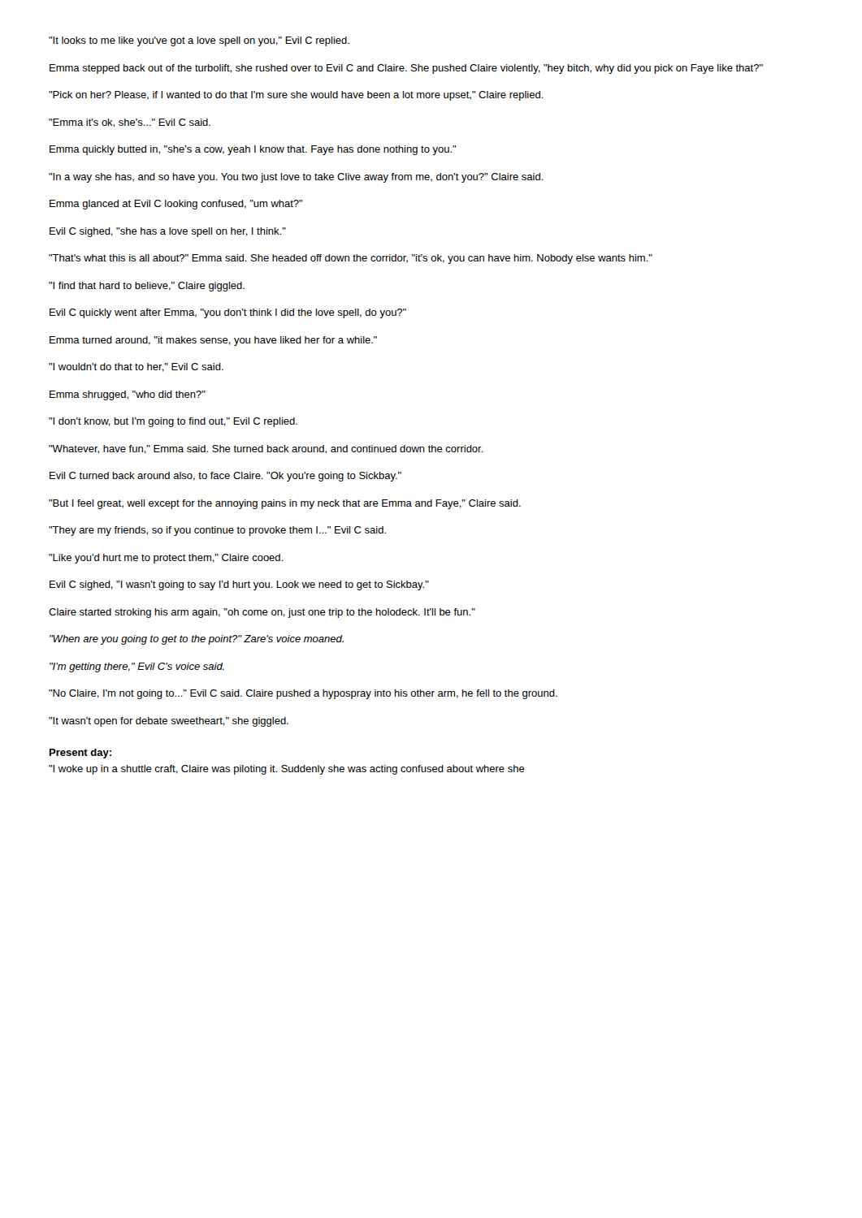"It looks to me like you've got a love spell on you," Evil C replied.
Emma stepped back out of the turbolift, she rushed over to Evil C and Claire. She pushed Claire violently, "hey bitch, why did you pick on Faye like that?"
"Pick on her? Please, if I wanted to do that I'm sure she would have been a lot more upset," Claire replied.
"Emma it's ok, she's..." Evil C said.
Emma quickly butted in, "she's a cow, yeah I know that. Faye has done nothing to you."
"In a way she has, and so have you. You two just love to take Clive away from me, don't you?" Claire said.
Emma glanced at Evil C looking confused, "um what?"
Evil C sighed, "she has a love spell on her, I think."
"That's what this is all about?" Emma said. She headed off down the corridor, "it's ok, you can have him. Nobody else wants him."
"I find that hard to believe," Claire giggled.
Evil C quickly went after Emma, "you don't think I did the love spell, do you?"
Emma turned around, "it makes sense, you have liked her for a while."
"I wouldn't do that to her," Evil C said.
Emma shrugged, "who did then?"
"I don't know, but I'm going to find out," Evil C replied.
"Whatever, have fun," Emma said. She turned back around, and continued down the corridor.
Evil C turned back around also, to face Claire. "Ok you're going to Sickbay."
"But I feel great, well except for the annoying pains in my neck that are Emma and Faye," Claire said.
"They are my friends, so if you continue to provoke them I..." Evil C said.
"Like you'd hurt me to protect them," Claire cooed.
Evil C sighed, "I wasn't going to say I'd hurt you. Look we need to get to Sickbay."
Claire started stroking his arm again, "oh come on, just one trip to the holodeck. It'll be fun."
"When are you going to get to the point?" Zare's voice moaned.
"I'm getting there," Evil C's voice said.
"No Claire, I'm not going to..." Evil C said. Claire pushed a hypospray into his other arm, he fell to the ground.
"It wasn't open for debate sweetheart," she giggled.
Present day:
"I woke up in a shuttle craft, Claire was piloting it. Suddenly she was acting confused about where she